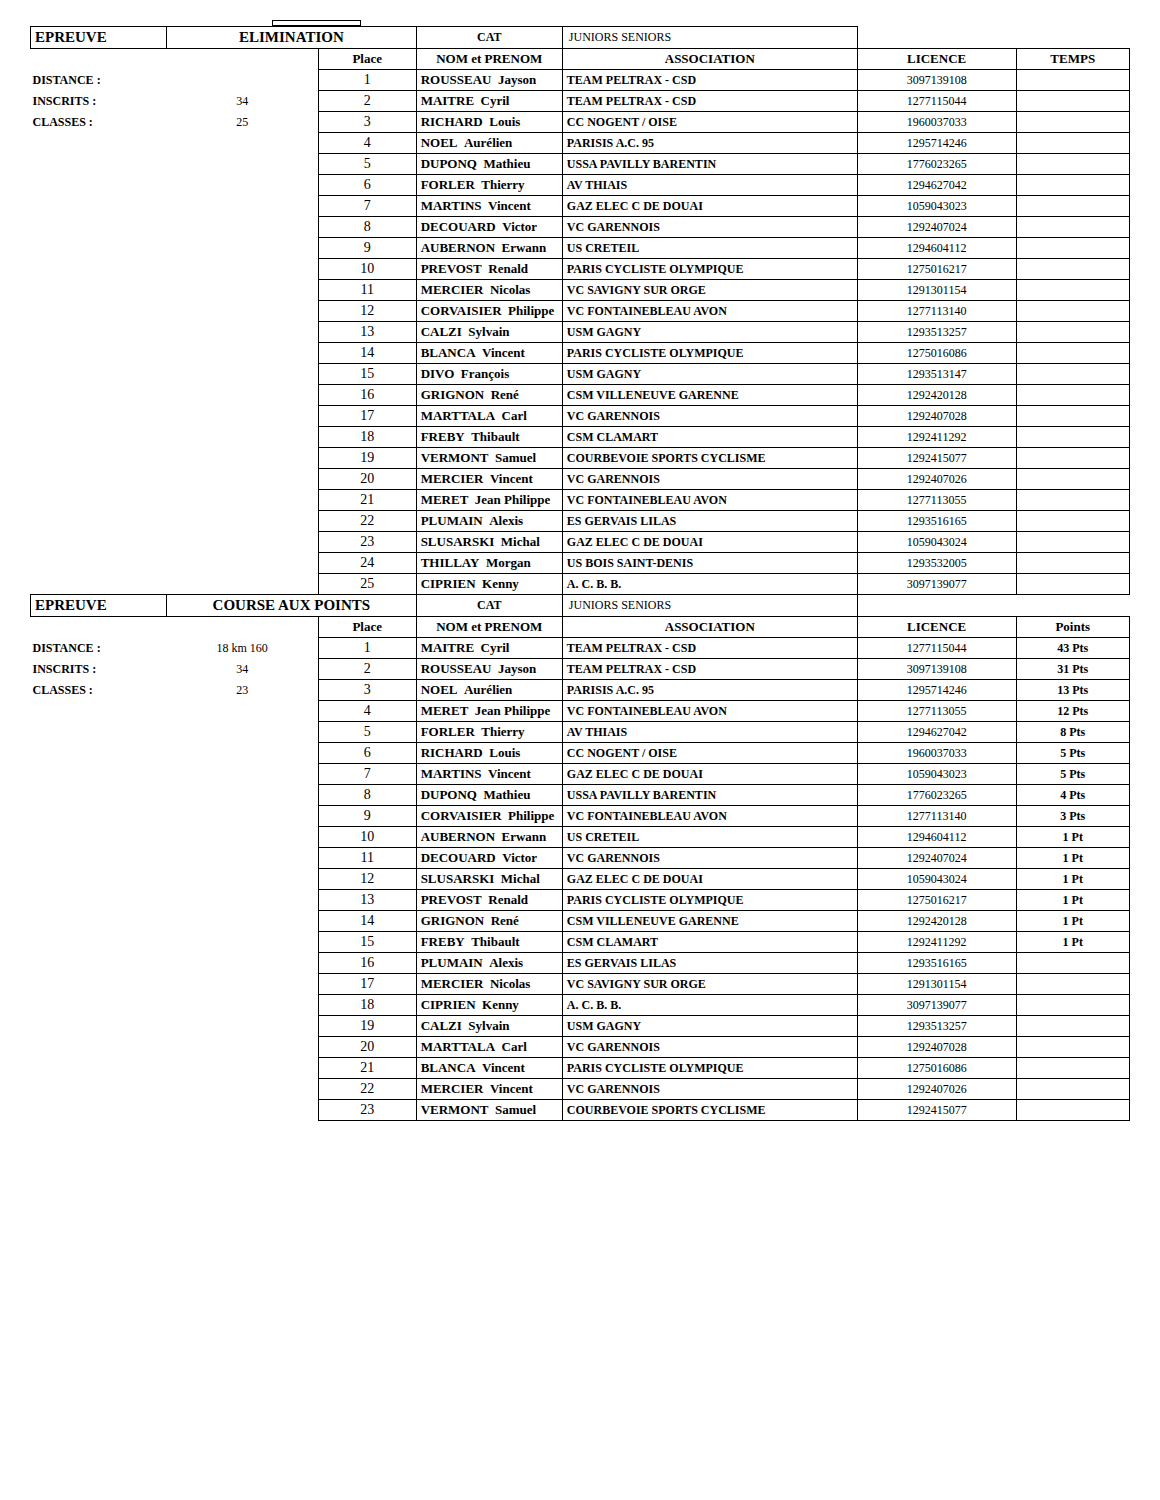| EPREUVE | ELIMINATION | CAT | JUNIORS SENIORS | | |
| | | Place | NOM et PRENOM | ASSOCIATION | LICENCE | TEMPS |
| DISTANCE : | | 1 | ROUSSEAU Jayson | TEAM PELTRAX - CSD | 3097139108 | |
| INSCRITS : | 34 | 2 | MAITRE Cyril | TEAM PELTRAX - CSD | 1277115044 | |
| CLASSES : | 25 | 3 | RICHARD Louis | CC NOGENT / OISE | 1960037033 | |
| | | 4 | NOEL Aurélien | PARISIS A.C. 95 | 1295714246 | |
| | | 5 | DUPONQ Mathieu | USSA PAVILLY BARENTIN | 1776023265 | |
| | | 6 | FORLER Thierry | AV THIAIS | 1294627042 | |
| | | 7 | MARTINS Vincent | GAZ ELEC C DE DOUAI | 1059043023 | |
| | | 8 | DECOUARD Victor | VC GARENNOIS | 1292407024 | |
| | | 9 | AUBERNON Erwann | US CRETEIL | 1294604112 | |
| | | 10 | PREVOST Renald | PARIS CYCLISTE OLYMPIQUE | 1275016217 | |
| | | 11 | MERCIER Nicolas | VC SAVIGNY SUR ORGE | 1291301154 | |
| | | 12 | CORVAISIER Philippe | VC FONTAINEBLEAU AVON | 1277113140 | |
| | | 13 | CALZI Sylvain | USM GAGNY | 1293513257 | |
| | | 14 | BLANCA Vincent | PARIS CYCLISTE OLYMPIQUE | 1275016086 | |
| | | 15 | DIVO François | USM GAGNY | 1293513147 | |
| | | 16 | GRIGNON René | CSM VILLENEUVE GARENNE | 1292420128 | |
| | | 17 | MARTTALA Carl | VC GARENNOIS | 1292407028 | |
| | | 18 | FREBY Thibault | CSM CLAMART | 1292411292 | |
| | | 19 | VERMONT Samuel | COURBEVOIE SPORTS CYCLISME | 1292415077 | |
| | | 20 | MERCIER Vincent | VC GARENNOIS | 1292407026 | |
| | | 21 | MERET Jean Philippe | VC FONTAINEBLEAU AVON | 1277113055 | |
| | | 22 | PLUMAIN Alexis | ES GERVAIS LILAS | 1293516165 | |
| | | 23 | SLUSARSKI Michal | GAZ ELEC C DE DOUAI | 1059043024 | |
| | | 24 | THILLAY Morgan | US BOIS SAINT-DENIS | 1293532005 | |
| | | 25 | CIPRIEN Kenny | A. C. B. B. | 3097139077 | |
| EPREUVE | COURSE AUX POINTS | CAT | JUNIORS SENIORS | | |
| | | Place | NOM et PRENOM | ASSOCIATION | LICENCE | Points |
| DISTANCE : | 18 km 160 | 1 | MAITRE Cyril | TEAM PELTRAX - CSD | 1277115044 | 43 Pts |
| INSCRITS : | 34 | 2 | ROUSSEAU Jayson | TEAM PELTRAX - CSD | 3097139108 | 31 Pts |
| CLASSES : | 23 | 3 | NOEL Aurélien | PARISIS A.C. 95 | 1295714246 | 13 Pts |
| | | 4 | MERET Jean Philippe | VC FONTAINEBLEAU AVON | 1277113055 | 12 Pts |
| | | 5 | FORLER Thierry | AV THIAIS | 1294627042 | 8 Pts |
| | | 6 | RICHARD Louis | CC NOGENT / OISE | 1960037033 | 5 Pts |
| | | 7 | MARTINS Vincent | GAZ ELEC C DE DOUAI | 1059043023 | 5 Pts |
| | | 8 | DUPONQ Mathieu | USSA PAVILLY BARENTIN | 1776023265 | 4 Pts |
| | | 9 | CORVAISIER Philippe | VC FONTAINEBLEAU AVON | 1277113140 | 3 Pts |
| | | 10 | AUBERNON Erwann | US CRETEIL | 1294604112 | 1 Pt |
| | | 11 | DECOUARD Victor | VC GARENNOIS | 1292407024 | 1 Pt |
| | | 12 | SLUSARSKI Michal | GAZ ELEC C DE DOUAI | 1059043024 | 1 Pt |
| | | 13 | PREVOST Renald | PARIS CYCLISTE OLYMPIQUE | 1275016217 | 1 Pt |
| | | 14 | GRIGNON René | CSM VILLENEUVE GARENNE | 1292420128 | 1 Pt |
| | | 15 | FREBY Thibault | CSM CLAMART | 1292411292 | 1 Pt |
| | | 16 | PLUMAIN Alexis | ES GERVAIS LILAS | 1293516165 | |
| | | 17 | MERCIER Nicolas | VC SAVIGNY SUR ORGE | 1291301154 | |
| | | 18 | CIPRIEN Kenny | A. C. B. B. | 3097139077 | |
| | | 19 | CALZI Sylvain | USM GAGNY | 1293513257 | |
| | | 20 | MARTTALA Carl | VC GARENNOIS | 1292407028 | |
| | | 21 | BLANCA Vincent | PARIS CYCLISTE OLYMPIQUE | 1275016086 | |
| | | 22 | MERCIER Vincent | VC GARENNOIS | 1292407026 | |
| | | 23 | VERMONT Samuel | COURBEVOIE SPORTS CYCLISME | 1292415077 | |